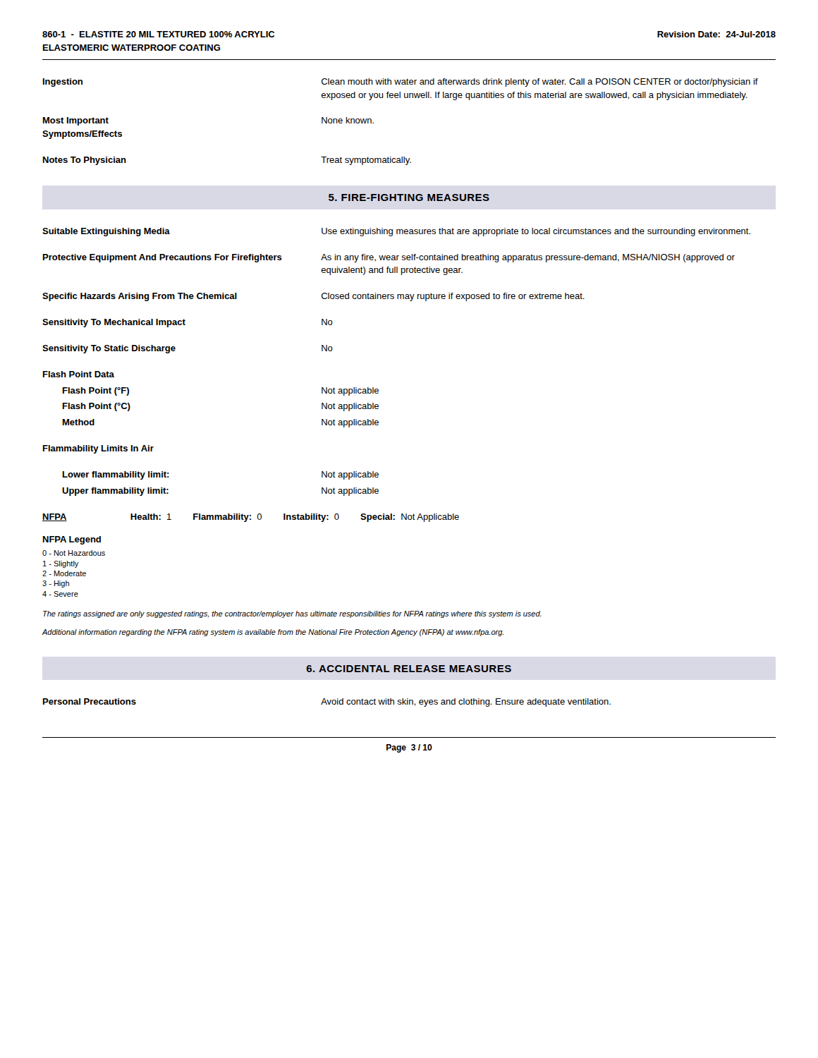860-1 - ELASTITE 20 MIL TEXTURED 100% ACRYLIC
ELASTOMERIC WATERPROOF COATING
Revision Date: 24-Jul-2018
Ingestion
Clean mouth with water and afterwards drink plenty of water. Call a POISON CENTER or doctor/physician if exposed or you feel unwell. If large quantities of this material are swallowed, call a physician immediately.
Most Important
Symptoms/Effects
None known.
Notes To Physician
Treat symptomatically.
5. FIRE-FIGHTING MEASURES
Suitable Extinguishing Media
Use extinguishing measures that are appropriate to local circumstances and the surrounding environment.
Protective Equipment And Precautions For Firefighters
As in any fire, wear self-contained breathing apparatus pressure-demand, MSHA/NIOSH (approved or equivalent) and full protective gear.
Specific Hazards Arising From The Chemical
Closed containers may rupture if exposed to fire or extreme heat.
Sensitivity To Mechanical Impact
No
Sensitivity To Static Discharge
No
Flash Point Data
Flash Point (°F)
Not applicable
Flash Point (°C)
Not applicable
Method
Not applicable
Flammability Limits In Air
Lower flammability limit:
Not applicable
Upper flammability limit:
Not applicable
NFPA
Health: 1
Flammability: 0
Instability: 0
Special: Not Applicable
NFPA Legend
0 - Not Hazardous
1 - Slightly
2 - Moderate
3 - High
4 - Severe
The ratings assigned are only suggested ratings, the contractor/employer has ultimate responsibilities for NFPA ratings where this system is used.
Additional information regarding the NFPA rating system is available from the National Fire Protection Agency (NFPA) at www.nfpa.org.
6. ACCIDENTAL RELEASE MEASURES
Personal Precautions
Avoid contact with skin, eyes and clothing. Ensure adequate ventilation.
Page 3 / 10